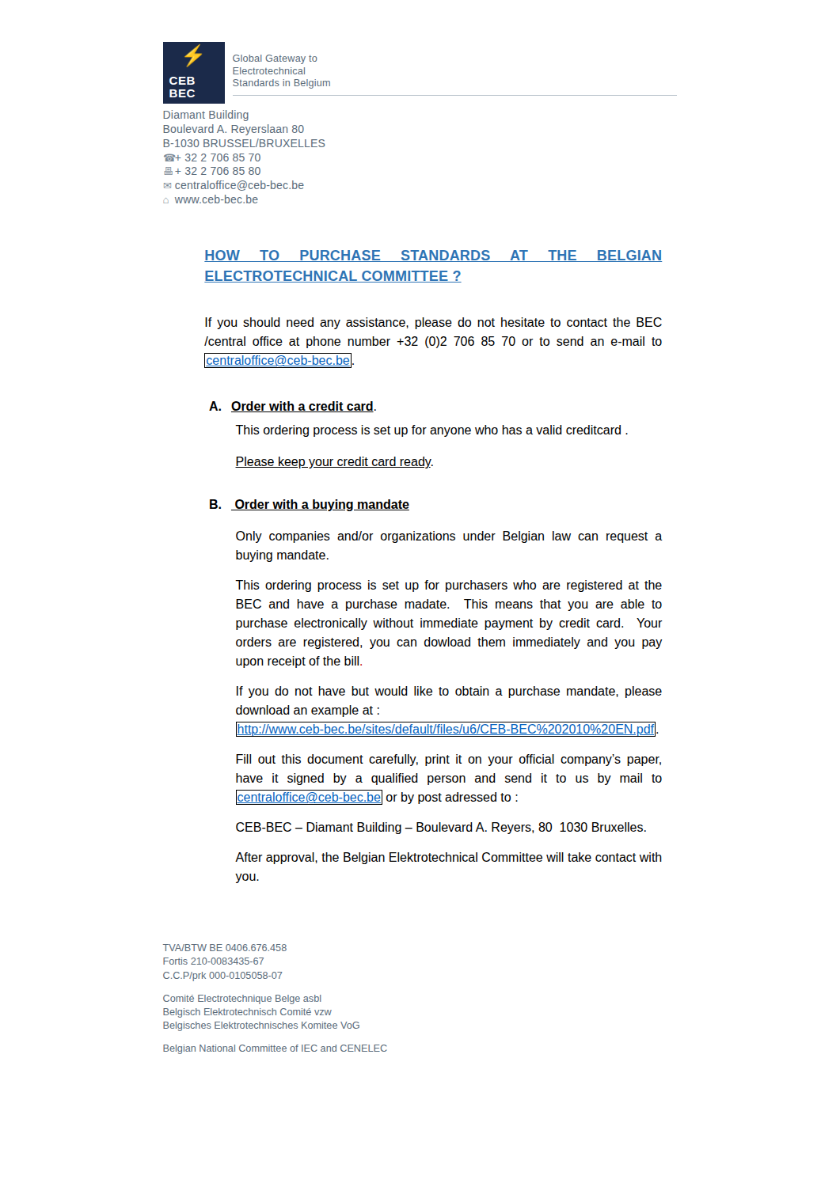⚡ CEB BEC
Global Gateway to
Electrotechnical
Standards in Belgium
Diamant Building
Boulevard A. Reyerslaan 80
B-1030 BRUSSEL/BRUXELLES
☎+ 32 2 706 85 70
🖶+ 32 2 706 85 80
✉centraloffice@ceb-bec.be
⌂www.ceb-bec.be
HOW TO PURCHASE STANDARDS AT THE BELGIAN ELECTROTECHNICAL COMMITTEE ?
If you should need any assistance, please do not hesitate to contact the BEC /central office at phone number +32 (0)2 706 85 70 or to send an e-mail to centraloffice@ceb-bec.be.
A.
Order with a credit card.
This ordering process is set up for anyone who has a valid creditcard .
Please keep your credit card ready.
B.
Order with a buying mandate
Only companies and/or organizations under Belgian law can request a buying mandate.
This ordering process is set up for purchasers who are registered at the BEC and have a purchase madate. This means that you are able to purchase electronically without immediate payment by credit card. Your orders are registered, you can dowload them immediately and you pay upon receipt of the bill.
If you do not have but would like to obtain a purchase mandate, please download an example at :
http://www.ceb-bec.be/sites/default/files/u6/CEB-BEC%202010%20EN.pdf.
Fill out this document carefully, print it on your official company’s paper, have it signed by a qualified person and send it to us by mail to centraloffice@ceb-bec.be or by post adressed to :
CEB-BEC – Diamant Building – Boulevard A. Reyers, 80 1030 Bruxelles.
After approval, the Belgian Elektrotechnical Committee will take contact with you.
TVA/BTW BE 0406.676.458
Fortis 210-0083435-67
C.C.P/prk 000-0105058-07
Comité Electrotechnique Belge asbl
Belgisch Elektrotechnisch Comité vzw
Belgisches Elektrotechnisches Komitee VoG
Belgian National Committee of IEC and CENELEC